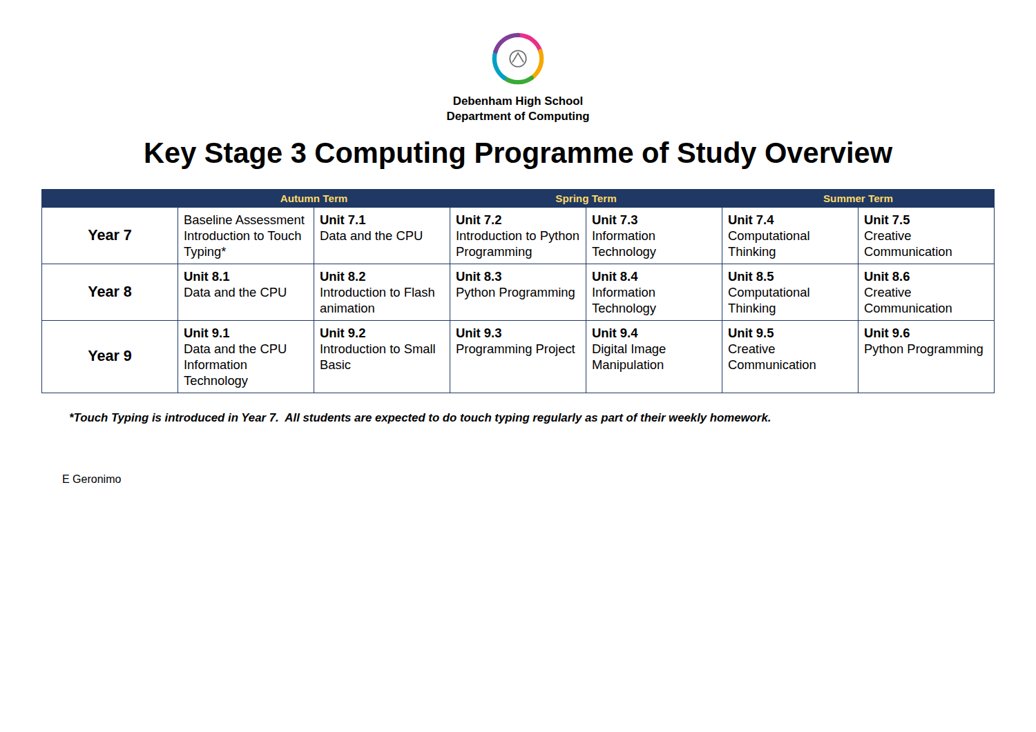Debenham High School
Department of Computing
Key Stage 3 Computing Programme of Study Overview
| | Autumn Term | Spring Term | Summer Term |
| --- | --- | --- | --- |
| Year 7 | Baseline Assessment Introduction to Touch Typing* | Unit 7.1 Data and the CPU | Unit 7.2 Introduction to Python Programming | Unit 7.3 Information Technology | Unit 7.4 Computational Thinking | Unit 7.5 Creative Communication |
| Year 8 | Unit 8.1 Data and the CPU | Unit 8.2 Introduction to Flash animation | Unit 8.3 Python Programming | Unit 8.4 Information Technology | Unit 8.5 Computational Thinking | Unit 8.6 Creative Communication |
| Year 9 | Unit 9.1 Data and the CPU Information Technology | Unit 9.2 Introduction to Small Basic | Unit 9.3 Programming Project | Unit 9.4 Digital Image Manipulation | Unit 9.5 Creative Communication | Unit 9.6 Python Programming |
*Touch Typing is introduced in Year 7. All students are expected to do touch typing regularly as part of their weekly homework.
E Geronimo